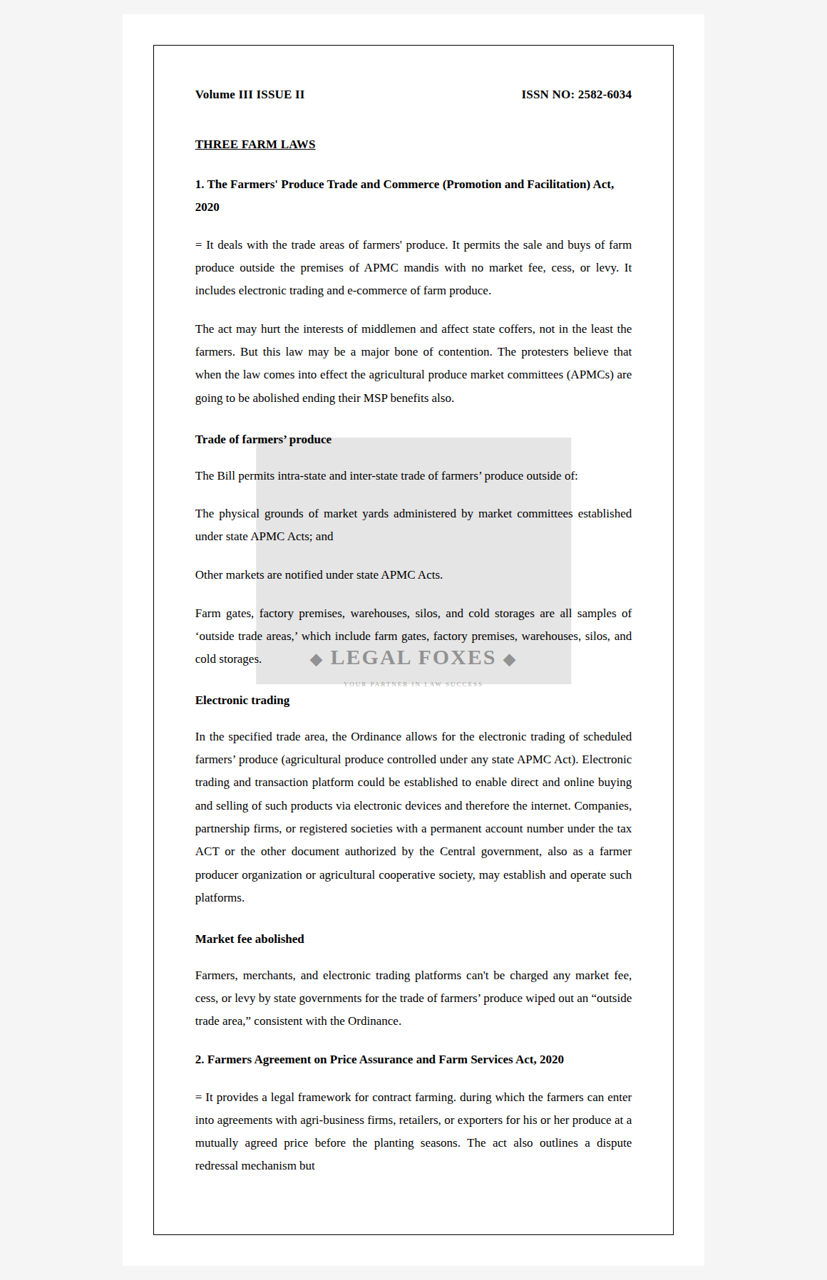Volume III ISSUE II ISSN NO: 2582-6034
◆LEGAL FOXES◆
YOUR PARTNER IN LAW SUCCESS
THREE FARM LAWS
1. The Farmers' Produce Trade and Commerce (Promotion and Facilitation) Act, 2020
= It deals with the trade areas of farmers' produce. It permits the sale and buys of farm produce outside the premises of APMC mandis with no market fee, cess, or levy. It includes electronic trading and e-commerce of farm produce.
The act may hurt the interests of middlemen and affect state coffers, not in the least the farmers. But this law may be a major bone of contention. The protesters believe that when the law comes into effect the agricultural produce market committees (APMCs) are going to be abolished ending their MSP benefits also.
Trade of farmers’ produce
The Bill permits intra-state and inter-state trade of farmers’ produce outside of:
The physical grounds of market yards administered by market committees established under state APMC Acts; and
Other markets are notified under state APMC Acts.
Farm gates, factory premises, warehouses, silos, and cold storages are all samples of ‘outside trade areas,’ which include farm gates, factory premises, warehouses, silos, and cold storages.
Electronic trading
In the specified trade area, the Ordinance allows for the electronic trading of scheduled farmers’ produce (agricultural produce controlled under any state APMC Act). Electronic trading and transaction platform could be established to enable direct and online buying and selling of such products via electronic devices and therefore the internet. Companies, partnership firms, or registered societies with a permanent account number under the tax ACT or the other document authorized by the Central government, also as a farmer producer organization or agricultural cooperative society, may establish and operate such platforms.
Market fee abolished
Farmers, merchants, and electronic trading platforms can't be charged any market fee, cess, or levy by state governments for the trade of farmers’ produce wiped out an “outside trade area,” consistent with the Ordinance.
2. Farmers Agreement on Price Assurance and Farm Services Act, 2020
= It provides a legal framework for contract farming. during which the farmers can enter into agreements with agri-business firms, retailers, or exporters for his or her produce at a mutually agreed price before the planting seasons. The act also outlines a dispute redressal mechanism but